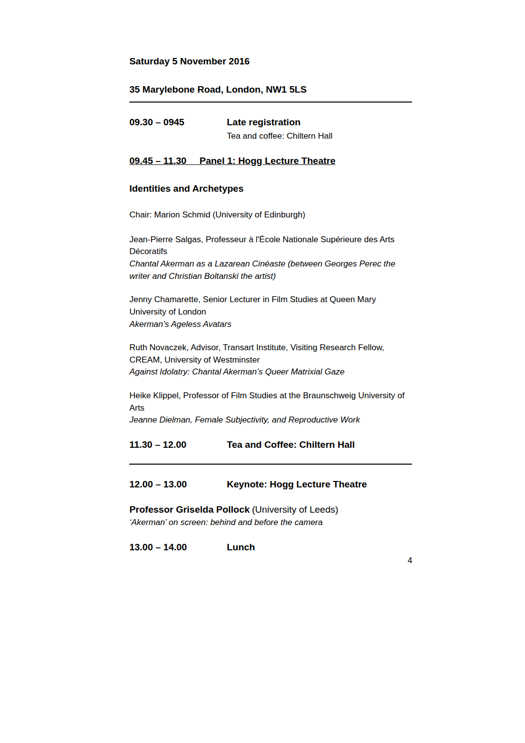Saturday 5 November 2016
35 Marylebone Road, London, NW1 5LS
09.30 – 0945
Late registration
Tea and coffee: Chiltern Hall
09.45 – 11.30 Panel 1: Hogg Lecture Theatre
Identities and Archetypes
Chair: Marion Schmid (University of Edinburgh)
Jean-Pierre Salgas, Professeur à l'École Nationale Supérieure des Arts Décoratifs
Chantal Akerman as a Lazarean Cinéaste (between Georges Perec the writer and Christian Boltanski the artist)
Jenny Chamarette, Senior Lecturer in Film Studies at Queen Mary University of London
Akerman’s Ageless Avatars
Ruth Novaczek, Advisor, Transart Institute, Visiting Research Fellow, CREAM, University of Westminster
Against Idolatry: Chantal Akerman’s Queer Matrixial Gaze
Heike Klippel, Professor of Film Studies at the Braunschweig University of Arts
Jeanne Dielman, Female Subjectivity, and Reproductive Work
11.30 – 12.00
Tea and Coffee: Chiltern Hall
12.00 – 13.00
Keynote: Hogg Lecture Theatre
Professor Griselda Pollock (University of Leeds)
‘Akerman’ on screen: behind and before the camera
13.00 – 14.00
Lunch
4